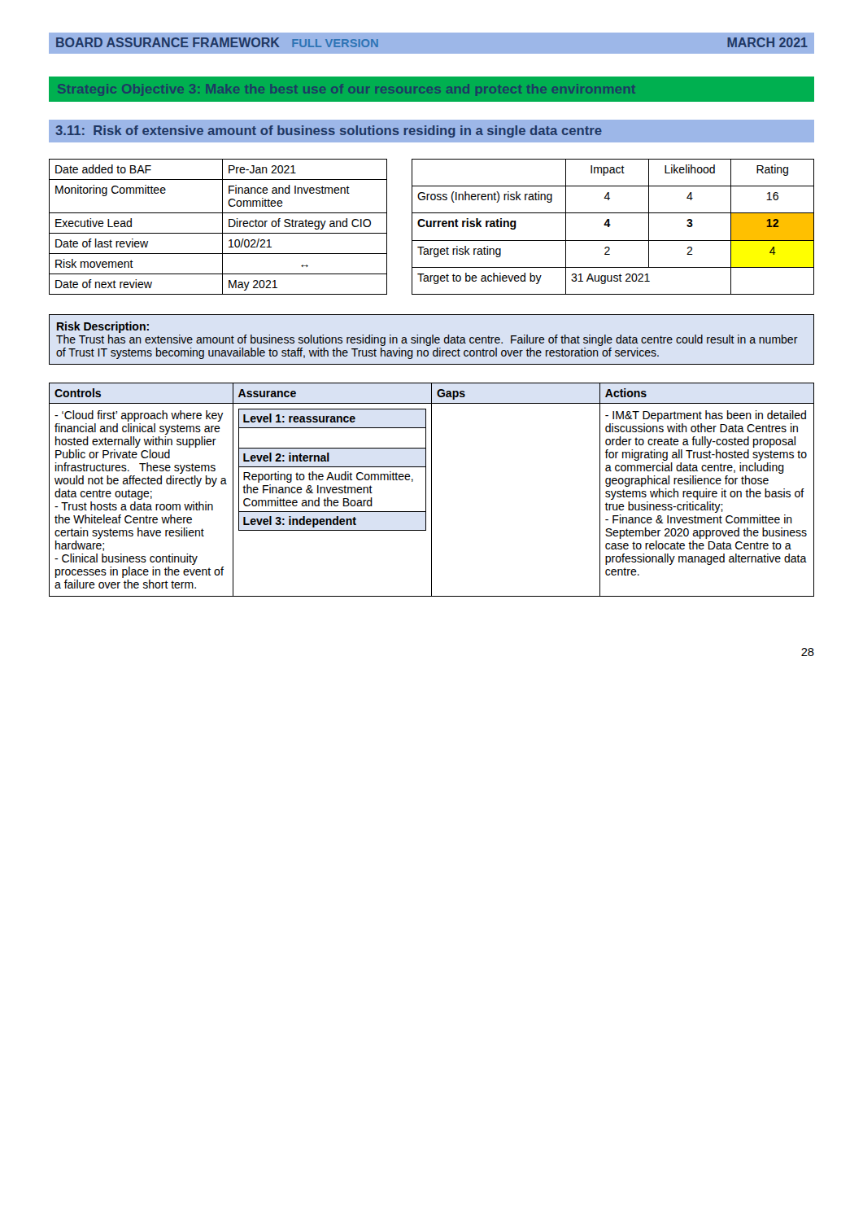BOARD ASSURANCE FRAMEWORK FULL VERSION
MARCH 2021
Strategic Objective 3: Make the best use of our resources and protect the environment
3.11: Risk of extensive amount of business solutions residing in a single data centre
| Date added to BAF | Pre-Jan 2021 |
| Monitoring Committee | Finance and Investment Committee |
| Executive Lead | Director of Strategy and CIO |
| Date of last review | 10/02/21 |
| Risk movement | ↔ |
| Date of next review | May 2021 |
| | Impact | Likelihood | Rating |
| --- | --- | --- | --- |
| Gross (Inherent) risk rating | 4 | 4 | 16 |
| Current risk rating | 4 | 3 | 12 |
| Target risk rating | 2 | 2 | 4 |
| Target to be achieved by | 31 August 2021 | |
Risk Description:
The Trust has an extensive amount of business solutions residing in a single data centre. Failure of that single data centre could result in a number of Trust IT systems becoming unavailable to staff, with the Trust having no direct control over the restoration of services.
| Controls | Assurance | Gaps | Actions |
| --- | --- | --- | --- |
| - ‘Cloud first’ approach where key financial and clinical systems are hosted externally within supplier Public or Private Cloud infrastructures. These systems would not be affected directly by a data centre outage; - Trust hosts a data room within the Whiteleaf Centre where certain systems have resilient hardware; - Clinical business continuity processes in place in the event of a failure over the short term. | / Level 1: reassurance / / Level 2: internal / / Reporting to the Audit Committee, the Finance & Investment Committee and the Board / / Level 3: independent / | | - IM&T Department has been in detailed discussions with other Data Centres in order to create a fully-costed proposal for migrating all Trust-hosted systems to a commercial data centre, including geographical resilience for those systems which require it on the basis of true business-criticality; - Finance & Investment Committee in September 2020 approved the business case to relocate the Data Centre to a professionally managed alternative data centre. |
28